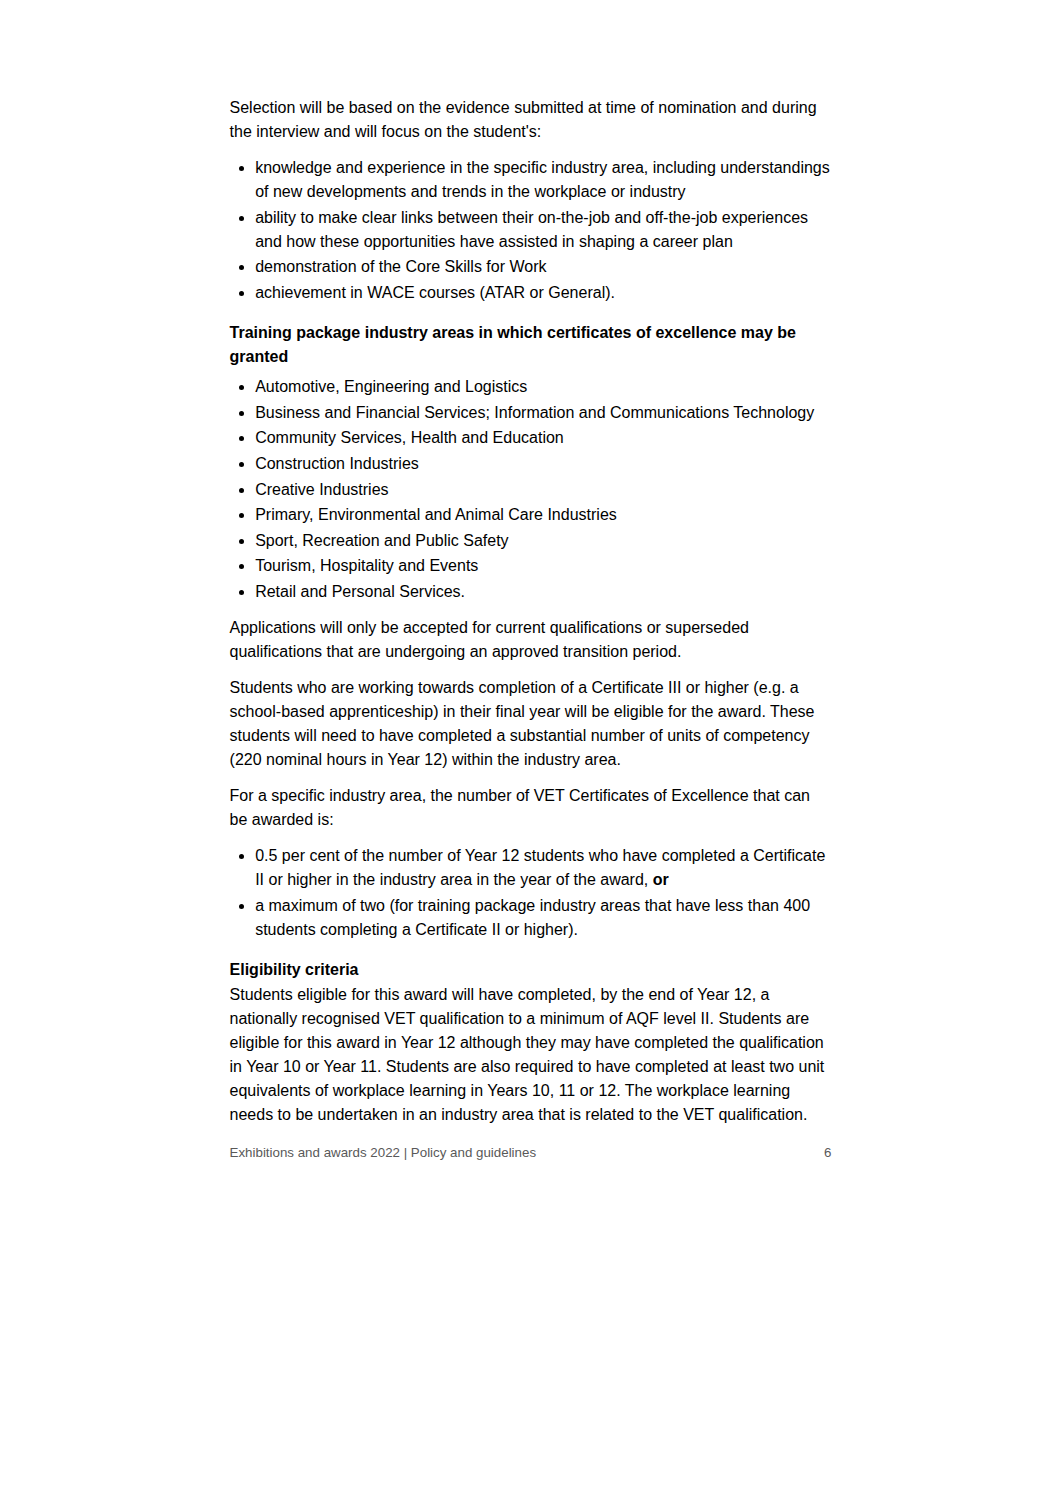Selection will be based on the evidence submitted at time of nomination and during the interview and will focus on the student's:
knowledge and experience in the specific industry area, including understandings of new developments and trends in the workplace or industry
ability to make clear links between their on-the-job and off-the-job experiences and how these opportunities have assisted in shaping a career plan
demonstration of the Core Skills for Work
achievement in WACE courses (ATAR or General).
Training package industry areas in which certificates of excellence may be granted
Automotive, Engineering and Logistics
Business and Financial Services; Information and Communications Technology
Community Services, Health and Education
Construction Industries
Creative Industries
Primary, Environmental and Animal Care Industries
Sport, Recreation and Public Safety
Tourism, Hospitality and Events
Retail and Personal Services.
Applications will only be accepted for current qualifications or superseded qualifications that are undergoing an approved transition period.
Students who are working towards completion of a Certificate III or higher (e.g. a school-based apprenticeship) in their final year will be eligible for the award. These students will need to have completed a substantial number of units of competency (220 nominal hours in Year 12) within the industry area.
For a specific industry area, the number of VET Certificates of Excellence that can be awarded is:
0.5 per cent of the number of Year 12 students who have completed a Certificate II or higher in the industry area in the year of the award, or
a maximum of two (for training package industry areas that have less than 400 students completing a Certificate II or higher).
Eligibility criteria
Students eligible for this award will have completed, by the end of Year 12, a nationally recognised VET qualification to a minimum of AQF level II. Students are eligible for this award in Year 12 although they may have completed the qualification in Year 10 or Year 11. Students are also required to have completed at least two unit equivalents of workplace learning in Years 10, 11 or 12. The workplace learning needs to be undertaken in an industry area that is related to the VET qualification.
Exhibitions and awards 2022 | Policy and guidelines 6